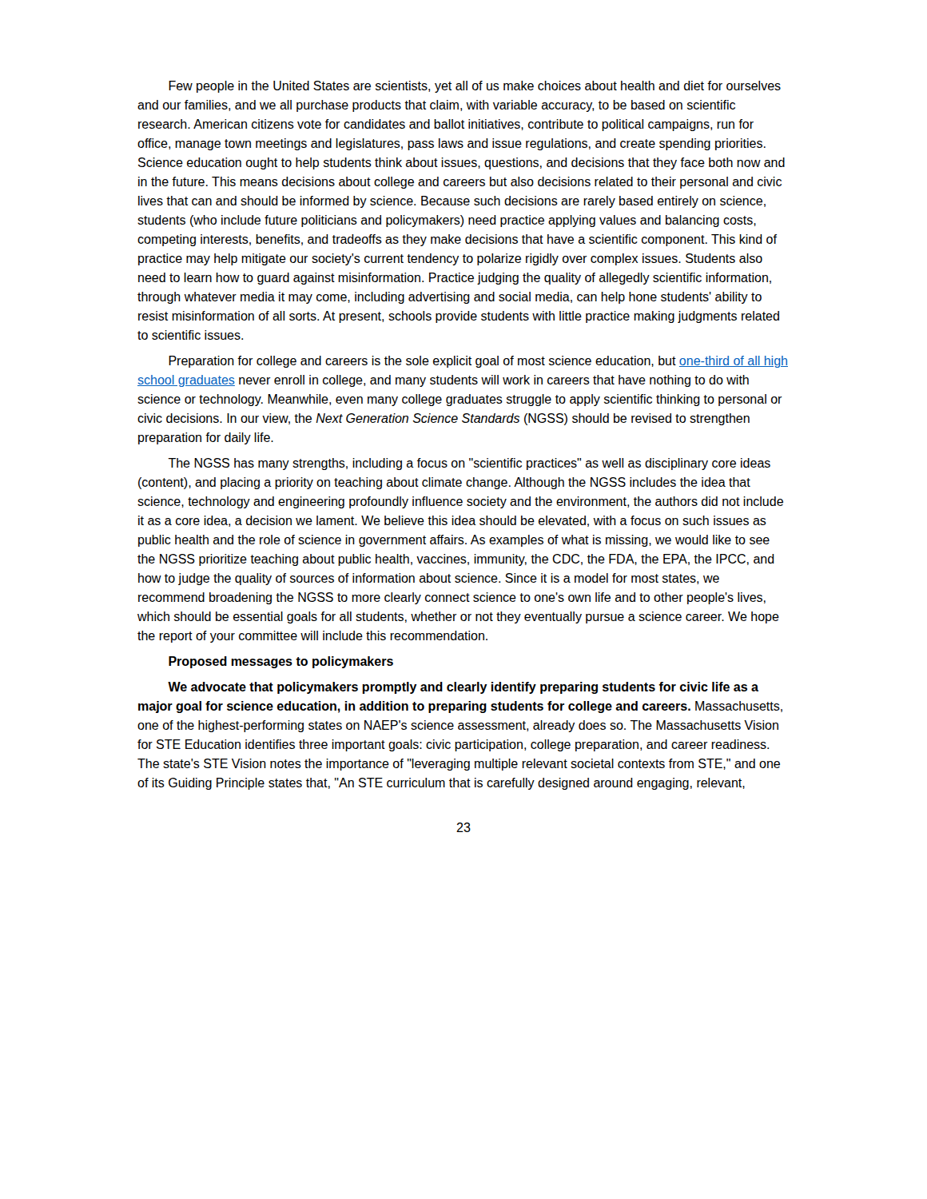Few people in the United States are scientists, yet all of us make choices about health and diet for ourselves and our families, and we all purchase products that claim, with variable accuracy, to be based on scientific research. American citizens vote for candidates and ballot initiatives, contribute to political campaigns, run for office, manage town meetings and legislatures, pass laws and issue regulations, and create spending priorities. Science education ought to help students think about issues, questions, and decisions that they face both now and in the future. This means decisions about college and careers but also decisions related to their personal and civic lives that can and should be informed by science. Because such decisions are rarely based entirely on science, students (who include future politicians and policymakers) need practice applying values and balancing costs, competing interests, benefits, and tradeoffs as they make decisions that have a scientific component. This kind of practice may help mitigate our society's current tendency to polarize rigidly over complex issues. Students also need to learn how to guard against misinformation. Practice judging the quality of allegedly scientific information, through whatever media it may come, including advertising and social media, can help hone students' ability to resist misinformation of all sorts. At present, schools provide students with little practice making judgments related to scientific issues.
Preparation for college and careers is the sole explicit goal of most science education, but one-third of all high school graduates never enroll in college, and many students will work in careers that have nothing to do with science or technology. Meanwhile, even many college graduates struggle to apply scientific thinking to personal or civic decisions. In our view, the Next Generation Science Standards (NGSS) should be revised to strengthen preparation for daily life.
The NGSS has many strengths, including a focus on "scientific practices" as well as disciplinary core ideas (content), and placing a priority on teaching about climate change. Although the NGSS includes the idea that science, technology and engineering profoundly influence society and the environment, the authors did not include it as a core idea, a decision we lament. We believe this idea should be elevated, with a focus on such issues as public health and the role of science in government affairs. As examples of what is missing, we would like to see the NGSS prioritize teaching about public health, vaccines, immunity, the CDC, the FDA, the EPA, the IPCC, and how to judge the quality of sources of information about science. Since it is a model for most states, we recommend broadening the NGSS to more clearly connect science to one's own life and to other people's lives, which should be essential goals for all students, whether or not they eventually pursue a science career. We hope the report of your committee will include this recommendation.
Proposed messages to policymakers
We advocate that policymakers promptly and clearly identify preparing students for civic life as a major goal for science education, in addition to preparing students for college and careers. Massachusetts, one of the highest-performing states on NAEP's science assessment, already does so. The Massachusetts Vision for STE Education identifies three important goals: civic participation, college preparation, and career readiness. The state's STE Vision notes the importance of "leveraging multiple relevant societal contexts from STE," and one of its Guiding Principle states that, "An STE curriculum that is carefully designed around engaging, relevant,
23